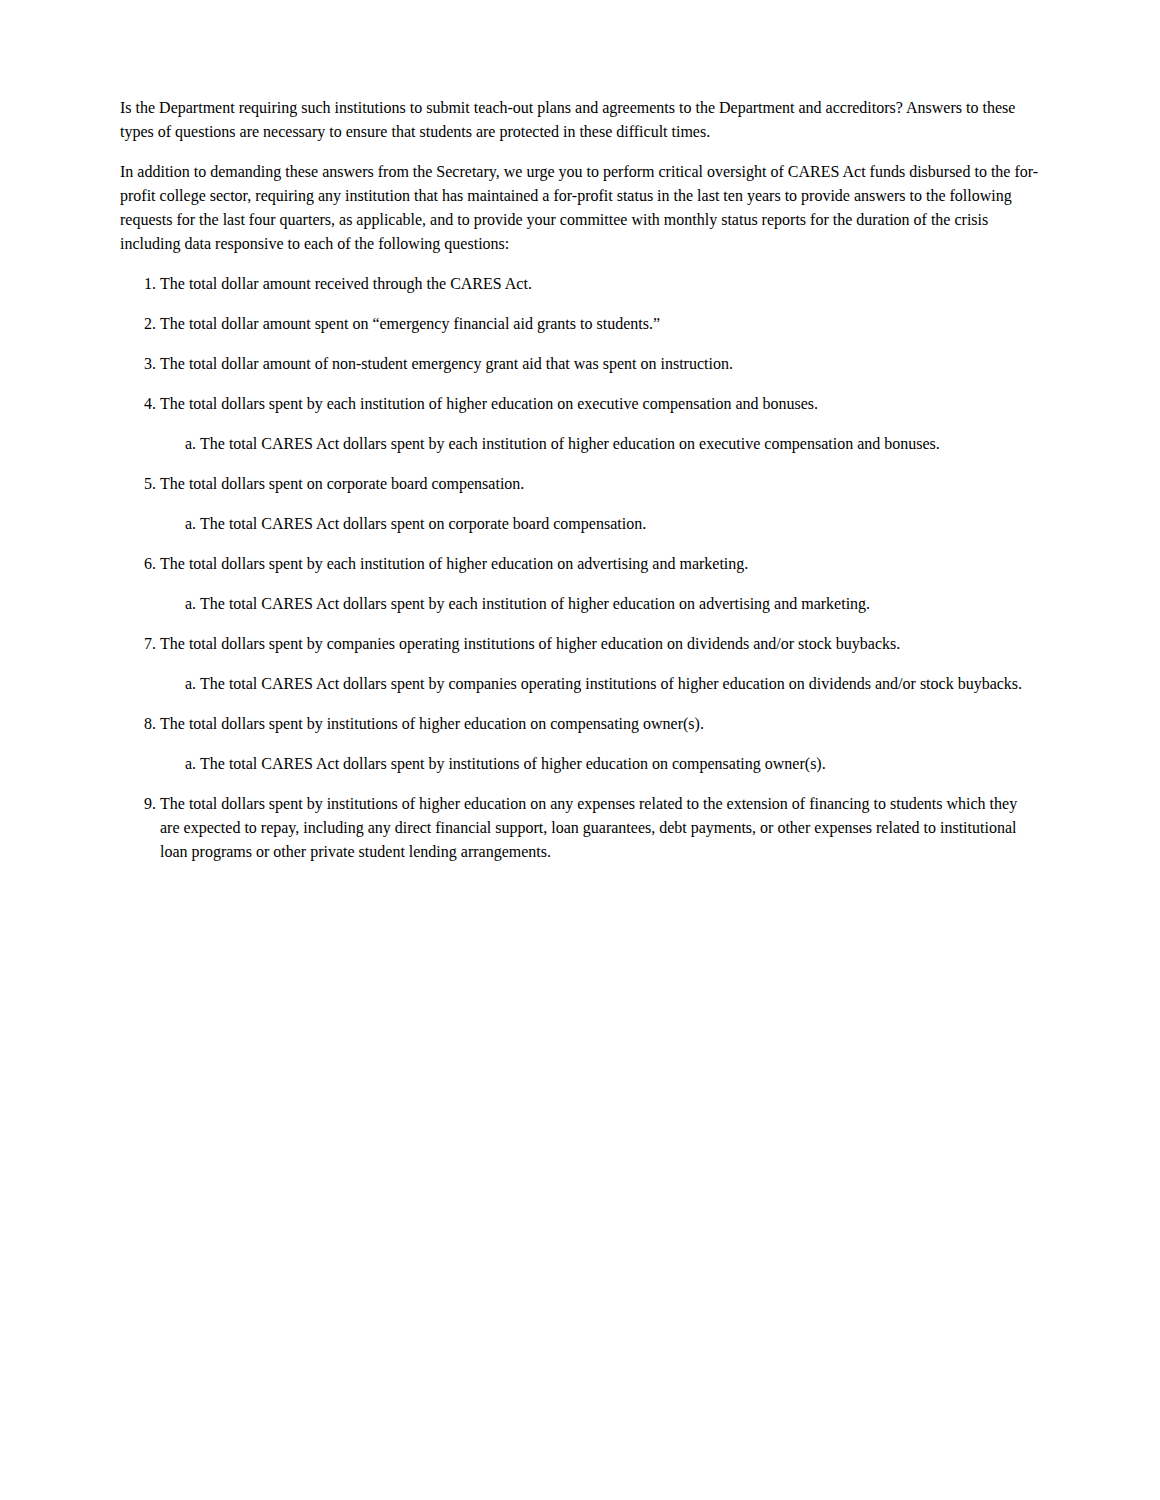Is the Department requiring such institutions to submit teach-out plans and agreements to the Department and accreditors? Answers to these types of questions are necessary to ensure that students are protected in these difficult times.
In addition to demanding these answers from the Secretary, we urge you to perform critical oversight of CARES Act funds disbursed to the for-profit college sector, requiring any institution that has maintained a for-profit status in the last ten years to provide answers to the following requests for the last four quarters, as applicable, and to provide your committee with monthly status reports for the duration of the crisis including data responsive to each of the following questions:
The total dollar amount received through the CARES Act.
The total dollar amount spent on “emergency financial aid grants to students.”
The total dollar amount of non-student emergency grant aid that was spent on instruction.
The total dollars spent by each institution of higher education on executive compensation and bonuses.
The total CARES Act dollars spent by each institution of higher education on executive compensation and bonuses.
The total dollars spent on corporate board compensation.
The total CARES Act dollars spent on corporate board compensation.
The total dollars spent by each institution of higher education on advertising and marketing.
The total CARES Act dollars spent by each institution of higher education on advertising and marketing.
The total dollars spent by companies operating institutions of higher education on dividends and/or stock buybacks.
The total CARES Act dollars spent by companies operating institutions of higher education on dividends and/or stock buybacks.
The total dollars spent by institutions of higher education on compensating owner(s).
The total CARES Act dollars spent by institutions of higher education on compensating owner(s).
The total dollars spent by institutions of higher education on any expenses related to the extension of financing to students which they are expected to repay, including any direct financial support, loan guarantees, debt payments, or other expenses related to institutional loan programs or other private student lending arrangements.